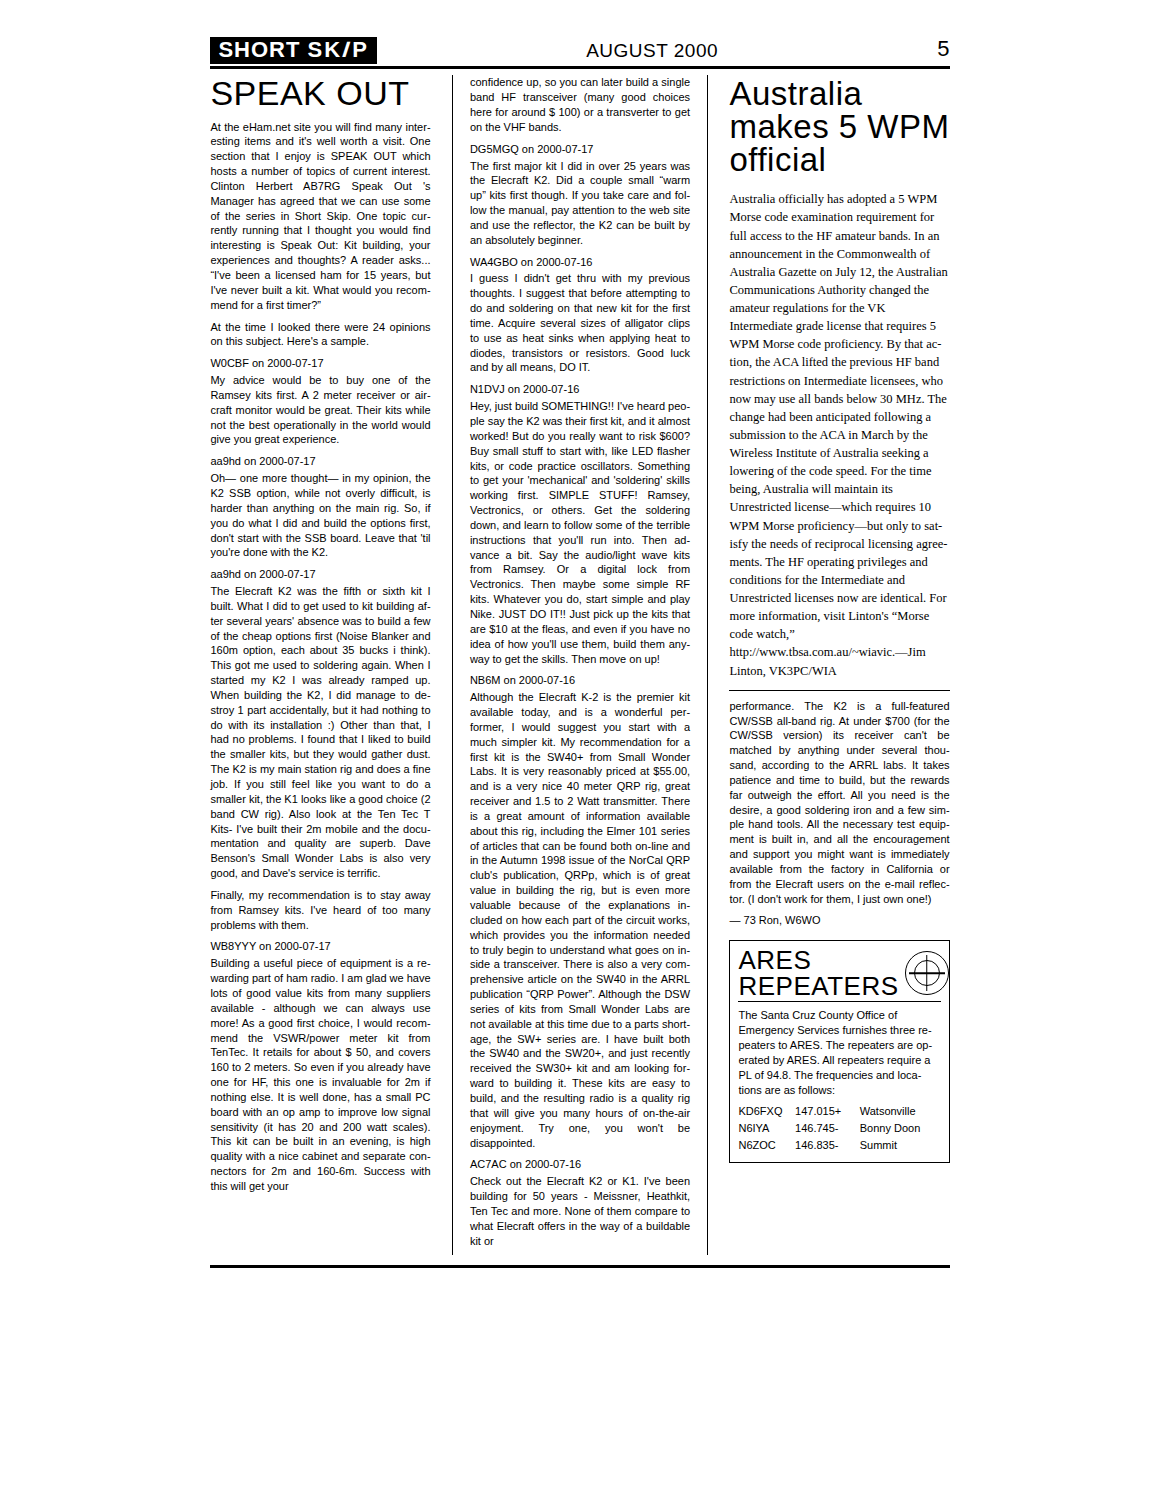SHORT SKIP
AUGUST 2000
5
SPEAK OUT
At the eHam.net site you will find many interesting items and it's well worth a visit. One section that I enjoy is SPEAK OUT which hosts a number of topics of current interest. Clinton Herbert AB7RG Speak Out 's Manager has agreed that we can use some of the series in Short Skip. One topic currently running that I thought you would find interesting is Speak Out: Kit building, your experiences and thoughts? A reader asks... “I've been a licensed ham for 15 years, but I've never built a kit. What would you recommend for a first timer?”
At the time I looked there were 24 opinions on this subject. Here's a sample.
W0CBF on 2000-07-17
My advice would be to buy one of the Ramsey kits first. A 2 meter receiver or aircraft monitor would be great. Their kits while not the best operationally in the world would give you great experience.
aa9hd on 2000-07-17
Oh— one more thought— in my opinion, the K2 SSB option, while not overly difficult, is harder than anything on the main rig. So, if you do what I did and build the options first, don't start with the SSB board. Leave that 'til you're done with the K2.
aa9hd on 2000-07-17
The Elecraft K2 was the fifth or sixth kit I built. What I did to get used to kit building after several years' absence was to build a few of the cheap options first (Noise Blanker and 160m option, each about 35 bucks i think). This got me used to soldering again. When I started my K2 I was already ramped up. When building the K2, I did manage to destroy 1 part accidentally, but it had nothing to do with its installation :) Other than that, I had no problems. I found that I liked to build the smaller kits, but they would gather dust. The K2 is my main station rig and does a fine job. If you still feel like you want to do a smaller kit, the K1 looks like a good choice (2 band CW rig). Also look at the Ten Tec T Kits- I've built their 2m mobile and the documentation and quality are superb. Dave Benson's Small Wonder Labs is also very good, and Dave's service is terrific.
Finally, my recommendation is to stay away from Ramsey kits. I've heard of too many problems with them.
WB8YYY on 2000-07-17
Building a useful piece of equipment is a rewarding part of ham radio. I am glad we have lots of good value kits from many suppliers available - although we can always use more! As a good first choice, I would recommend the VSWR/power meter kit from TenTec. It retails for about $ 50, and covers 160 to 2 meters. So even if you already have one for HF, this one is invaluable for 2m if nothing else. It is well done, has a small PC board with an op amp to improve low signal sensitivity (it has 20 and 200 watt scales). This kit can be built in an evening, is high quality with a nice cabinet and separate connectors for 2m and 160-6m. Success with this will get your
confidence up, so you can later build a single band HF transceiver (many good choices here for around $ 100) or a transverter to get on the VHF bands.
DG5MGQ on 2000-07-17
The first major kit I did in over 25 years was the Elecraft K2. Did a couple small “warm up” kits first though. If you take care and follow the manual, pay attention to the web site and use the reflector, the K2 can be built by an absolutely beginner.
WA4GBO on 2000-07-16
I guess I didn't get thru with my previous thoughts. I suggest that before attempting to do and soldering on that new kit for the first time. Acquire several sizes of alligator clips to use as heat sinks when applying heat to diodes, transistors or resistors. Good luck and by all means, DO IT.
N1DVJ on 2000-07-16
Hey, just build SOMETHING!! I've heard people say the K2 was their first kit, and it almost worked! But do you really want to risk $600? Buy small stuff to start with, like LED flasher kits, or code practice oscillators. Something to get your 'mechanical' and 'soldering' skills working first. SIMPLE STUFF! Ramsey, Vectronics, or others. Get the soldering down, and learn to follow some of the terrible instructions that you'll run into. Then advance a bit. Say the audio/light wave kits from Ramsey. Or a digital lock from Vectronics. Then maybe some simple RF kits. Whatever you do, start simple and play Nike. JUST DO IT!! Just pick up the kits that are $10 at the fleas, and even if you have no idea of how you'll use them, build them anyway to get the skills. Then move on up!
NB6M on 2000-07-16
Although the Elecraft K-2 is the premier kit available today, and is a wonderful performer, I would suggest you start with a much simpler kit. My recommendation for a first kit is the SW40+ from Small Wonder Labs. It is very reasonably priced at $55.00, and is a very nice 40 meter QRP rig, great receiver and 1.5 to 2 Watt transmitter. There is a great amount of information available about this rig, including the Elmer 101 series of articles that can be found both on-line and in the Autumn 1998 issue of the NorCal QRP club's publication, QRPp, which is of great value in building the rig, but is even more valuable because of the explanations included on how each part of the circuit works, which provides you the information needed to truly begin to understand what goes on inside a transceiver. There is also a very comprehensive article on the SW40 in the ARRL publication “QRP Power”. Although the DSW series of kits from Small Wonder Labs are not available at this time due to a parts shortage, the SW+ series are. I have built both the SW40 and the SW20+, and just recently received the SW30+ kit and am looking forward to building it. These kits are easy to build, and the resulting radio is a quality rig that will give you many hours of on-the-air enjoyment. Try one, you won't be disappointed.
AC7AC on 2000-07-16
Check out the Elecraft K2 or K1. I've been building for 50 years - Meissner, Heathkit, Ten Tec and more. None of them compare to what Elecraft offers in the way of a buildable kit or
Australia makes 5 WPM official
Australia officially has adopted a 5 WPM Morse code examination requirement for full access to the HF amateur bands. In an announcement in the Commonwealth of Australia Gazette on July 12, the Australian Communications Authority changed the amateur regulations for the VK Intermediate grade license that requires 5 WPM Morse code proficiency. By that action, the ACA lifted the previous HF band restrictions on Intermediate licensees, who now may use all bands below 30 MHz. The change had been anticipated following a submission to the ACA in March by the Wireless Institute of Australia seeking a lowering of the code speed. For the time being, Australia will maintain its Unrestricted license—which requires 10 WPM Morse proficiency—but only to satisfy the needs of reciprocal licensing agreements. The HF operating privileges and conditions for the Intermediate and Unrestricted licenses now are identical. For more information, visit Linton's “Morse code watch,” http://www.tbsa.com.au/~wiavic.—Jim Linton, VK3PC/WIA
performance. The K2 is a full-featured CW/SSB all-band rig. At under $700 (for the CW/SSB version) its receiver can't be matched by anything under several thousand, according to the ARRL labs. It takes patience and time to build, but the rewards far outweigh the effort. All you need is the desire, a good soldering iron and a few simple hand tools. All the necessary test equipment is built in, and all the encouragement and support you might want is immediately available from the factory in California or from the Elecraft users on the e-mail reflector. (I don't work for them, I just own one!)
— 73 Ron, W6WO
ARES REPEATERS
The Santa Cruz County Office of Emergency Services furnishes three repeaters to ARES. The repeaters are operated by ARES. All repeaters require a PL of 94.8. The frequencies and locations are as follows:
| KD6FXQ | 147.015+ | Watsonville |
| N6IYA | 146.745- | Bonny Doon |
| N6ZOC | 146.835- | Summit |